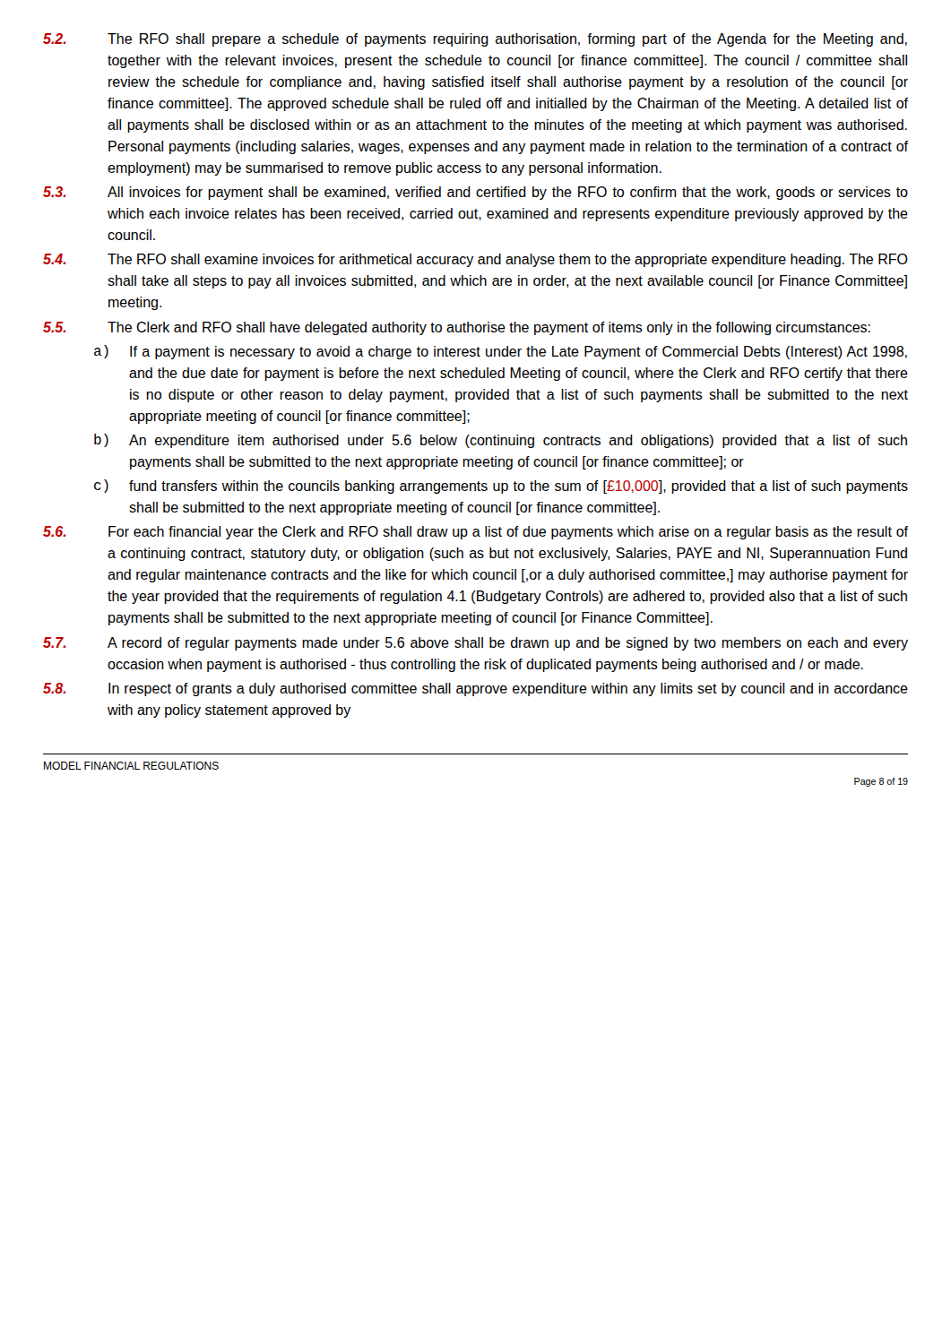5.2.
The RFO shall prepare a schedule of payments requiring authorisation, forming part of the Agenda for the Meeting and, together with the relevant invoices, present the schedule to council [or finance committee]. The council / committee shall review the schedule for compliance and, having satisfied itself shall authorise payment by a resolution of the council [or finance committee]. The approved schedule shall be ruled off and initialled by the Chairman of the Meeting. A detailed list of all payments shall be disclosed within or as an attachment to the minutes of the meeting at which payment was authorised. Personal payments (including salaries, wages, expenses and any payment made in relation to the termination of a contract of employment) may be summarised to remove public access to any personal information.
5.3.
All invoices for payment shall be examined, verified and certified by the RFO to confirm that the work, goods or services to which each invoice relates has been received, carried out, examined and represents expenditure previously approved by the council.
5.4.
The RFO shall examine invoices for arithmetical accuracy and analyse them to the appropriate expenditure heading. The RFO shall take all steps to pay all invoices submitted, and which are in order, at the next available council [or Finance Committee] meeting.
5.5.
The Clerk and RFO shall have delegated authority to authorise the payment of items only in the following circumstances:
a)
If a payment is necessary to avoid a charge to interest under the Late Payment of Commercial Debts (Interest) Act 1998, and the due date for payment is before the next scheduled Meeting of council, where the Clerk and RFO certify that there is no dispute or other reason to delay payment, provided that a list of such payments shall be submitted to the next appropriate meeting of council [or finance committee];
b)
An expenditure item authorised under 5.6 below (continuing contracts and obligations) provided that a list of such payments shall be submitted to the next appropriate meeting of council [or finance committee]; or
c)
fund transfers within the councils banking arrangements up to the sum of [£10,000], provided that a list of such payments shall be submitted to the next appropriate meeting of council [or finance committee].
5.6.
For each financial year the Clerk and RFO shall draw up a list of due payments which arise on a regular basis as the result of a continuing contract, statutory duty, or obligation (such as but not exclusively, Salaries, PAYE and NI, Superannuation Fund and regular maintenance contracts and the like for which council [,or a duly authorised committee,] may authorise payment for the year provided that the requirements of regulation 4.1 (Budgetary Controls) are adhered to, provided also that a list of such payments shall be submitted to the next appropriate meeting of council [or Finance Committee].
5.7.
A record of regular payments made under 5.6 above shall be drawn up and be signed by two members on each and every occasion when payment is authorised - thus controlling the risk of duplicated payments being authorised and / or made.
5.8.
In respect of grants a duly authorised committee shall approve expenditure within any limits set by council and in accordance with any policy statement approved by
MODEL FINANCIAL REGULATIONS
Page 8 of 19